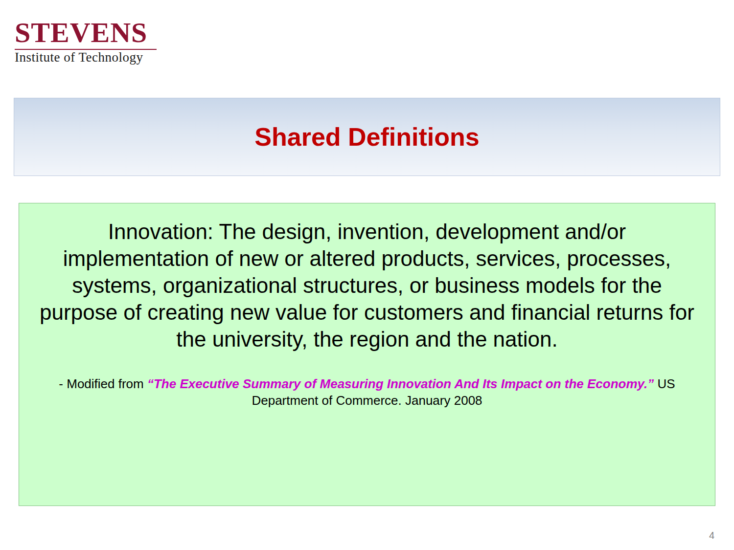STEVENS
Institute of Technology
Shared Definitions
Innovation: The design, invention, development and/or implementation of new or altered products, services, processes, systems, organizational structures, or business models for the purpose of creating new value for customers and financial returns for the university, the region and the nation.
- Modified from “The Executive Summary of Measuring Innovation And Its Impact on the Economy.” US Department of Commerce. January 2008
4